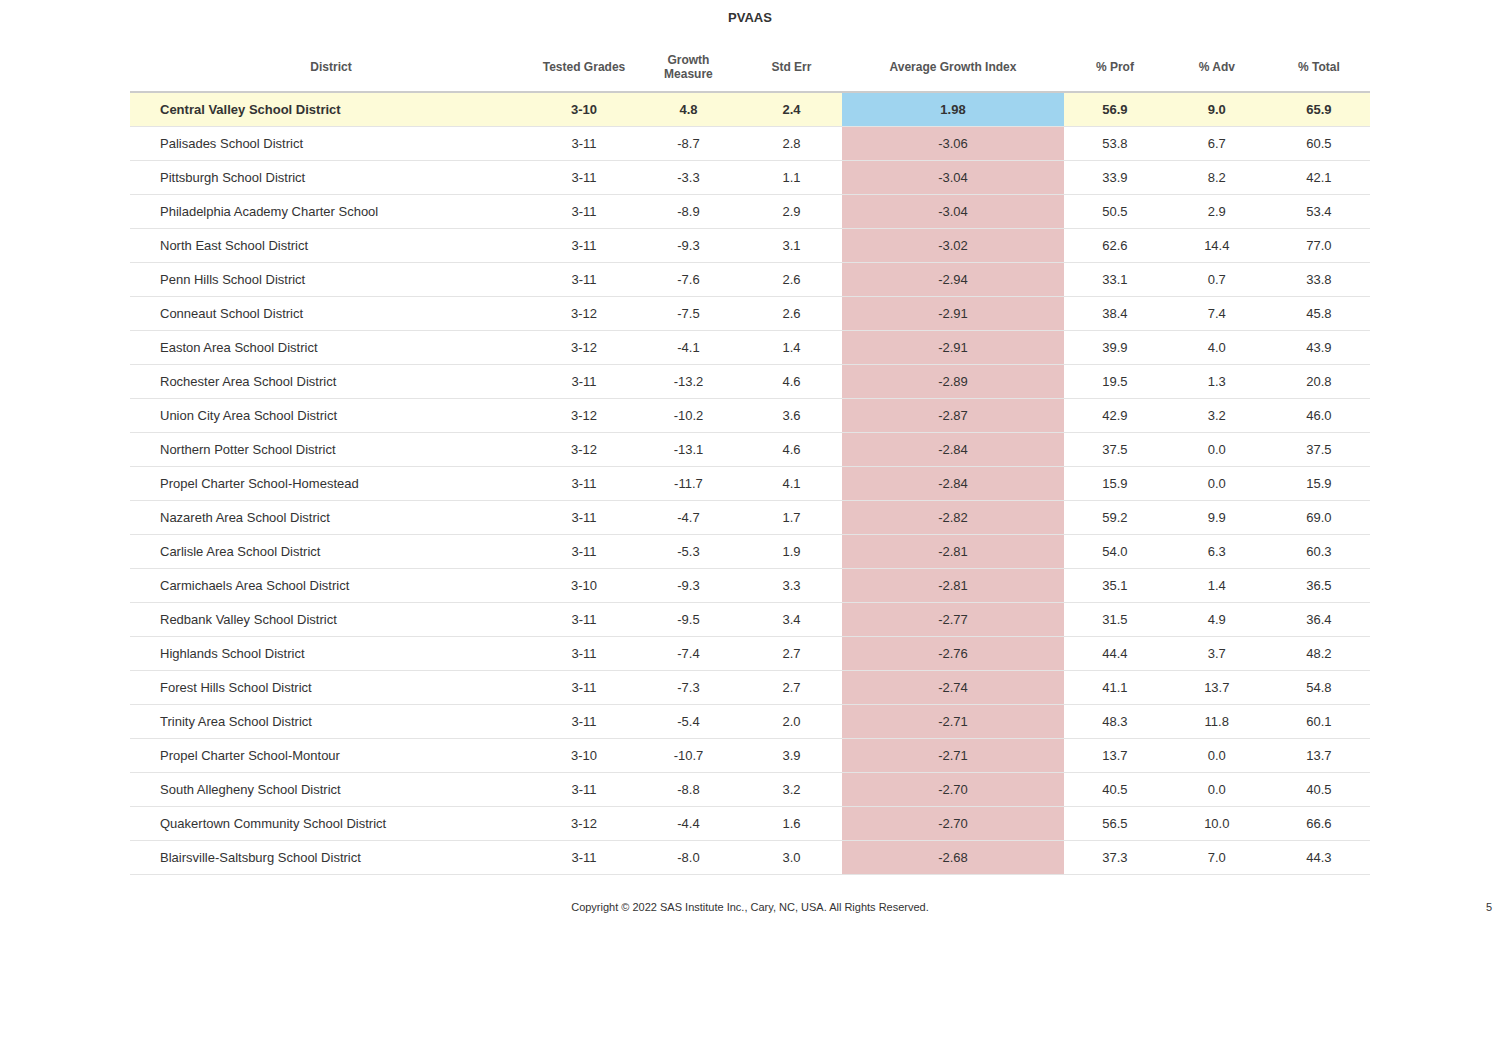PVAAS
| District | Tested Grades | Growth Measure | Std Err | Average Growth Index | % Prof | % Adv | % Total |
| --- | --- | --- | --- | --- | --- | --- | --- |
| Central Valley School District | 3-10 | 4.8 | 2.4 | 1.98 | 56.9 | 9.0 | 65.9 |
| Palisades School District | 3-11 | -8.7 | 2.8 | -3.06 | 53.8 | 6.7 | 60.5 |
| Pittsburgh School District | 3-11 | -3.3 | 1.1 | -3.04 | 33.9 | 8.2 | 42.1 |
| Philadelphia Academy Charter School | 3-11 | -8.9 | 2.9 | -3.04 | 50.5 | 2.9 | 53.4 |
| North East School District | 3-11 | -9.3 | 3.1 | -3.02 | 62.6 | 14.4 | 77.0 |
| Penn Hills School District | 3-11 | -7.6 | 2.6 | -2.94 | 33.1 | 0.7 | 33.8 |
| Conneaut School District | 3-12 | -7.5 | 2.6 | -2.91 | 38.4 | 7.4 | 45.8 |
| Easton Area School District | 3-12 | -4.1 | 1.4 | -2.91 | 39.9 | 4.0 | 43.9 |
| Rochester Area School District | 3-11 | -13.2 | 4.6 | -2.89 | 19.5 | 1.3 | 20.8 |
| Union City Area School District | 3-12 | -10.2 | 3.6 | -2.87 | 42.9 | 3.2 | 46.0 |
| Northern Potter School District | 3-12 | -13.1 | 4.6 | -2.84 | 37.5 | 0.0 | 37.5 |
| Propel Charter School-Homestead | 3-11 | -11.7 | 4.1 | -2.84 | 15.9 | 0.0 | 15.9 |
| Nazareth Area School District | 3-11 | -4.7 | 1.7 | -2.82 | 59.2 | 9.9 | 69.0 |
| Carlisle Area School District | 3-11 | -5.3 | 1.9 | -2.81 | 54.0 | 6.3 | 60.3 |
| Carmichaels Area School District | 3-10 | -9.3 | 3.3 | -2.81 | 35.1 | 1.4 | 36.5 |
| Redbank Valley School District | 3-11 | -9.5 | 3.4 | -2.77 | 31.5 | 4.9 | 36.4 |
| Highlands School District | 3-11 | -7.4 | 2.7 | -2.76 | 44.4 | 3.7 | 48.2 |
| Forest Hills School District | 3-11 | -7.3 | 2.7 | -2.74 | 41.1 | 13.7 | 54.8 |
| Trinity Area School District | 3-11 | -5.4 | 2.0 | -2.71 | 48.3 | 11.8 | 60.1 |
| Propel Charter School-Montour | 3-10 | -10.7 | 3.9 | -2.71 | 13.7 | 0.0 | 13.7 |
| South Allegheny School District | 3-11 | -8.8 | 3.2 | -2.70 | 40.5 | 0.0 | 40.5 |
| Quakertown Community School District | 3-12 | -4.4 | 1.6 | -2.70 | 56.5 | 10.0 | 66.6 |
| Blairsville-Saltsburg School District | 3-11 | -8.0 | 3.0 | -2.68 | 37.3 | 7.0 | 44.3 |
Copyright © 2022 SAS Institute Inc., Cary, NC, USA. All Rights Reserved.
5